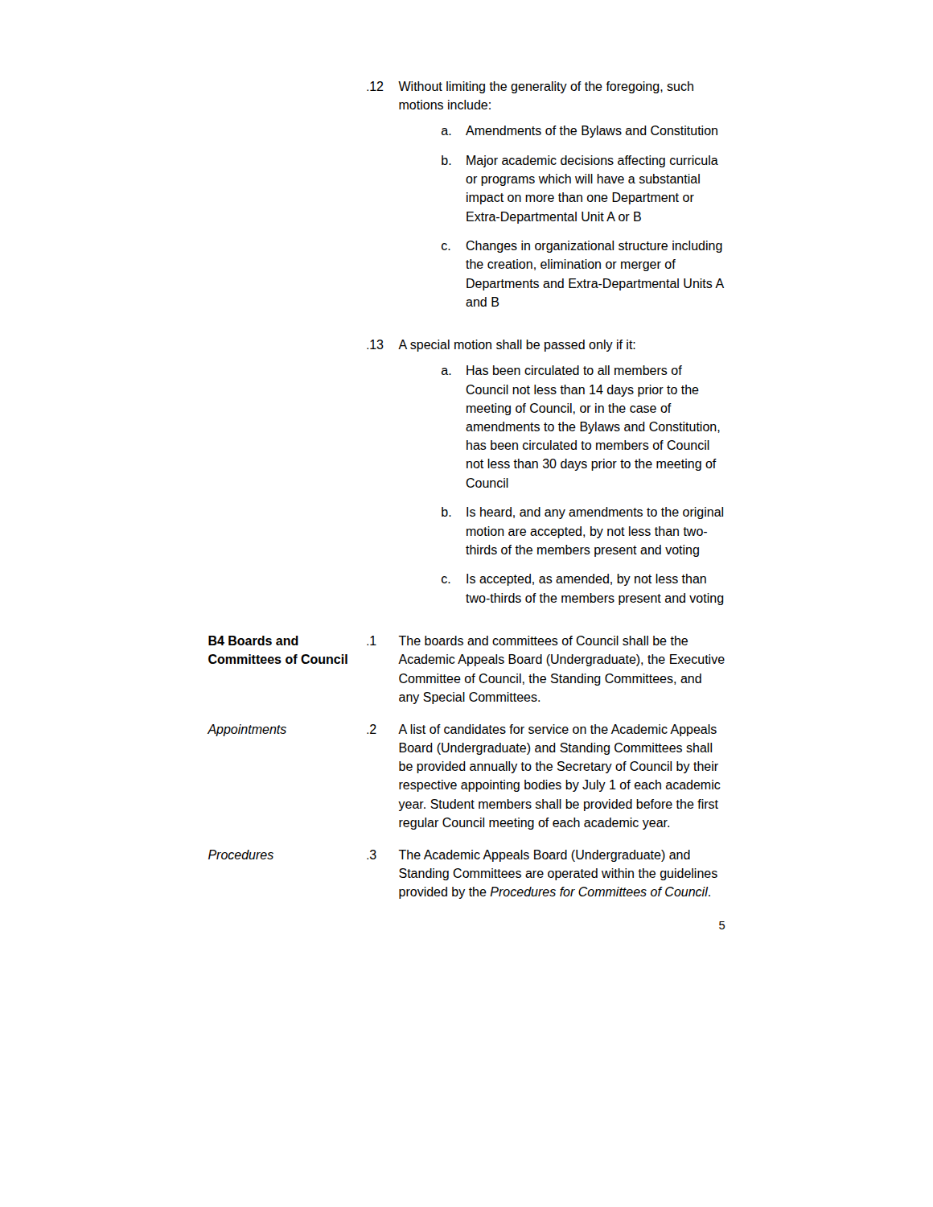. 12
Without limiting the generality of the foregoing, such motions include:
Amendments of the Bylaws and Constitution
Major academic decisions affecting curricula or programs which will have a substantial impact on more than one Department or Extra-Departmental Unit A or B
Changes in organizational structure including the creation, elimination or merger of Departments and Extra-Departmental Units A and B
. 13
A special motion shall be passed only if it:
Has been circulated to all members of Council not less than 14 days prior to the meeting of Council, or in the case of amendments to the Bylaws and Constitution, has been circulated to members of Council not less than 30 days prior to the meeting of Council
Is heard, and any amendments to the original motion are accepted, by not less than two-thirds of the members present and voting
Is accepted, as amended, by not less than two-thirds of the members present and voting
B4 Boards and Committees of Council
. 1
The boards and committees of Council shall be the Academic Appeals Board (Undergraduate), the Executive Committee of Council, the Standing Committees, and any Special Committees.
Appointments
. 2
A list of candidates for service on the Academic Appeals Board (Undergraduate) and Standing Committees shall be provided annually to the Secretary of Council by their respective appointing bodies by July 1 of each academic year. Student members shall be provided before the first regular Council meeting of each academic year.
Procedures
. 3
The Academic Appeals Board (Undergraduate) and Standing Committees are operated within the guidelines provided by the Procedures for Committees of Council.
5